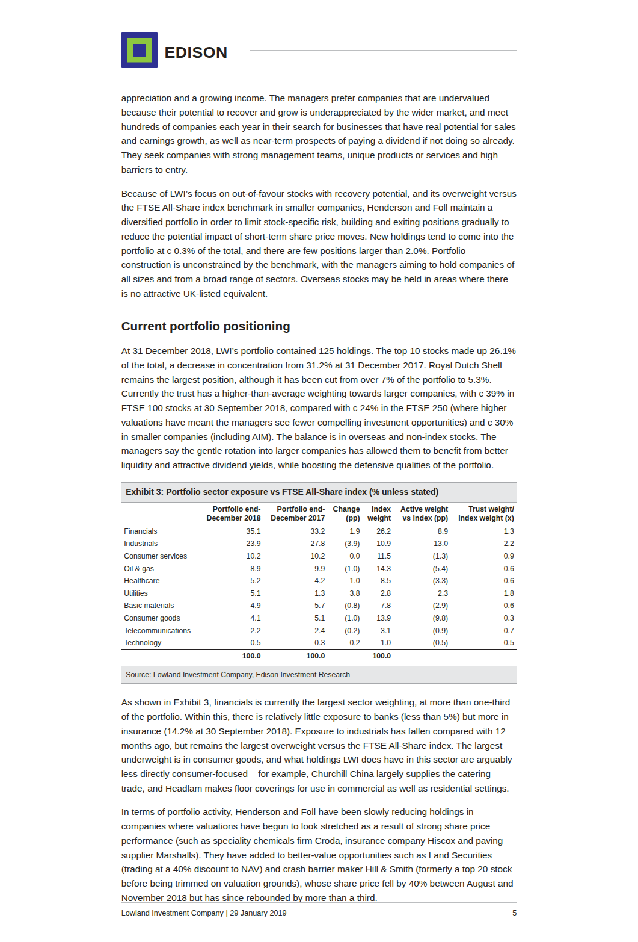EDISON
appreciation and a growing income. The managers prefer companies that are undervalued because their potential to recover and grow is underappreciated by the wider market, and meet hundreds of companies each year in their search for businesses that have real potential for sales and earnings growth, as well as near-term prospects of paying a dividend if not doing so already. They seek companies with strong management teams, unique products or services and high barriers to entry.
Because of LWI’s focus on out-of-favour stocks with recovery potential, and its overweight versus the FTSE All-Share index benchmark in smaller companies, Henderson and Foll maintain a diversified portfolio in order to limit stock-specific risk, building and exiting positions gradually to reduce the potential impact of short-term share price moves. New holdings tend to come into the portfolio at c 0.3% of the total, and there are few positions larger than 2.0%. Portfolio construction is unconstrained by the benchmark, with the managers aiming to hold companies of all sizes and from a broad range of sectors. Overseas stocks may be held in areas where there is no attractive UK-listed equivalent.
Current portfolio positioning
At 31 December 2018, LWI’s portfolio contained 125 holdings. The top 10 stocks made up 26.1% of the total, a decrease in concentration from 31.2% at 31 December 2017. Royal Dutch Shell remains the largest position, although it has been cut from over 7% of the portfolio to 5.3%. Currently the trust has a higher-than-average weighting towards larger companies, with c 39% in FTSE 100 stocks at 30 September 2018, compared with c 24% in the FTSE 250 (where higher valuations have meant the managers see fewer compelling investment opportunities) and c 30% in smaller companies (including AIM). The balance is in overseas and non-index stocks. The managers say the gentle rotation into larger companies has allowed them to benefit from better liquidity and attractive dividend yields, while boosting the defensive qualities of the portfolio.
Exhibit 3: Portfolio sector exposure vs FTSE All-Share index (% unless stated)
| | Portfolio end- December 2018 | Portfolio end- December 2017 | Change (pp) | Index weight | Active weight vs index (pp) | Trust weight/ index weight (x) |
| --- | --- | --- | --- | --- | --- | --- |
| Financials | 35.1 | 33.2 | 1.9 | 26.2 | 8.9 | 1.3 |
| Industrials | 23.9 | 27.8 | (3.9) | 10.9 | 13.0 | 2.2 |
| Consumer services | 10.2 | 10.2 | 0.0 | 11.5 | (1.3) | 0.9 |
| Oil & gas | 8.9 | 9.9 | (1.0) | 14.3 | (5.4) | 0.6 |
| Healthcare | 5.2 | 4.2 | 1.0 | 8.5 | (3.3) | 0.6 |
| Utilities | 5.1 | 1.3 | 3.8 | 2.8 | 2.3 | 1.8 |
| Basic materials | 4.9 | 5.7 | (0.8) | 7.8 | (2.9) | 0.6 |
| Consumer goods | 4.1 | 5.1 | (1.0) | 13.9 | (9.8) | 0.3 |
| Telecommunications | 2.2 | 2.4 | (0.2) | 3.1 | (0.9) | 0.7 |
| Technology | 0.5 | 0.3 | 0.2 | 1.0 | (0.5) | 0.5 |
| | 100.0 | 100.0 | | 100.0 | | |
Source: Lowland Investment Company, Edison Investment Research
As shown in Exhibit 3, financials is currently the largest sector weighting, at more than one-third of the portfolio. Within this, there is relatively little exposure to banks (less than 5%) but more in insurance (14.2% at 30 September 2018). Exposure to industrials has fallen compared with 12 months ago, but remains the largest overweight versus the FTSE All-Share index. The largest underweight is in consumer goods, and what holdings LWI does have in this sector are arguably less directly consumer-focused – for example, Churchill China largely supplies the catering trade, and Headlam makes floor coverings for use in commercial as well as residential settings.
In terms of portfolio activity, Henderson and Foll have been slowly reducing holdings in companies where valuations have begun to look stretched as a result of strong share price performance (such as speciality chemicals firm Croda, insurance company Hiscox and paving supplier Marshalls). They have added to better-value opportunities such as Land Securities (trading at a 40% discount to NAV) and crash barrier maker Hill & Smith (formerly a top 20 stock before being trimmed on valuation grounds), whose share price fell by 40% between August and November 2018 but has since rebounded by more than a third.
Lowland Investment Company | 29 January 2019
5